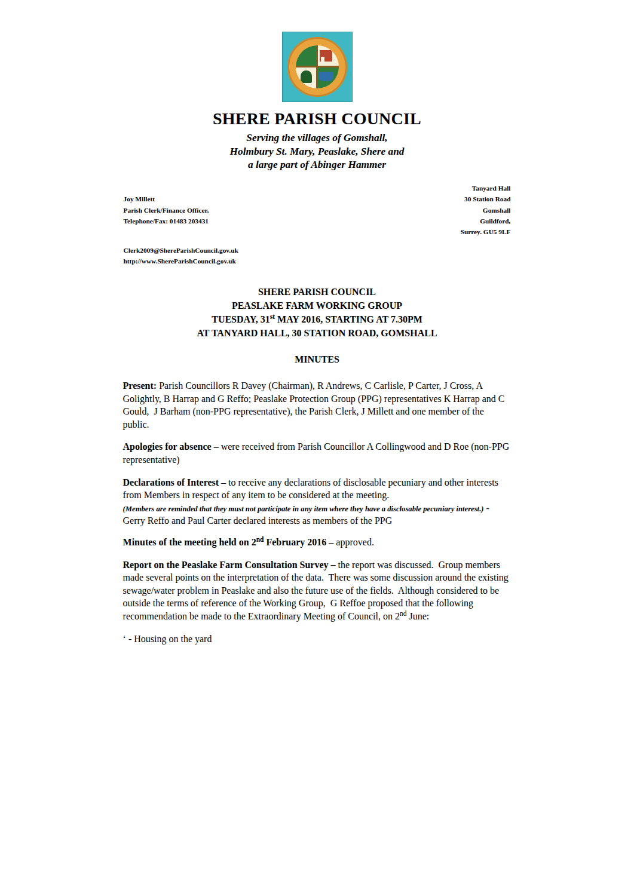SHERE PARISH COUNCIL
Serving the villages of Gomshall,
Holmbury St. Mary, Peaslake, Shere and
a large part of Abinger Hammer
| | Tanyard Hall |
| Joy Millett | 30 Station Road |
| Parish Clerk/Finance Officer, | Gomshall |
| Telephone/Fax: 01483 203431 | Guildford, |
| | Surrey. GU5 9LF |
| Clerk2009@ShereParishCouncil.gov.uk | |
| http://www.ShereParishCouncil.gov.uk | |
SHERE PARISH COUNCIL
PEASLAKE FARM WORKING GROUP
TUESDAY, 31st MAY 2016, STARTING AT 7.30PM
AT TANYARD HALL, 30 STATION ROAD, GOMSHALL
MINUTES
Present: Parish Councillors R Davey (Chairman), R Andrews, C Carlisle, P Carter, J Cross, A Golightly, B Harrap and G Reffo; Peaslake Protection Group (PPG) representatives K Harrap and C Gould, J Barham (non-PPG representative), the Parish Clerk, J Millett and one member of the public.
Apologies for absence – were received from Parish Councillor A Collingwood and D Roe (non-PPG representative)
Declarations of Interest – to receive any declarations of disclosable pecuniary and other interests from Members in respect of any item to be considered at the meeting.
(Members are reminded that they must not participate in any item where they have a disclosable pecuniary interest.) - Gerry Reffo and Paul Carter declared interests as members of the PPG
Minutes of the meeting held on 2nd February 2016 – approved.
Report on the Peaslake Farm Consultation Survey – the report was discussed. Group members made several points on the interpretation of the data. There was some discussion around the existing sewage/water problem in Peaslake and also the future use of the fields. Although considered to be outside the terms of reference of the Working Group, G Reffoe proposed that the following recommendation be made to the Extraordinary Meeting of Council, on 2nd June:
‘ - Housing on the yard